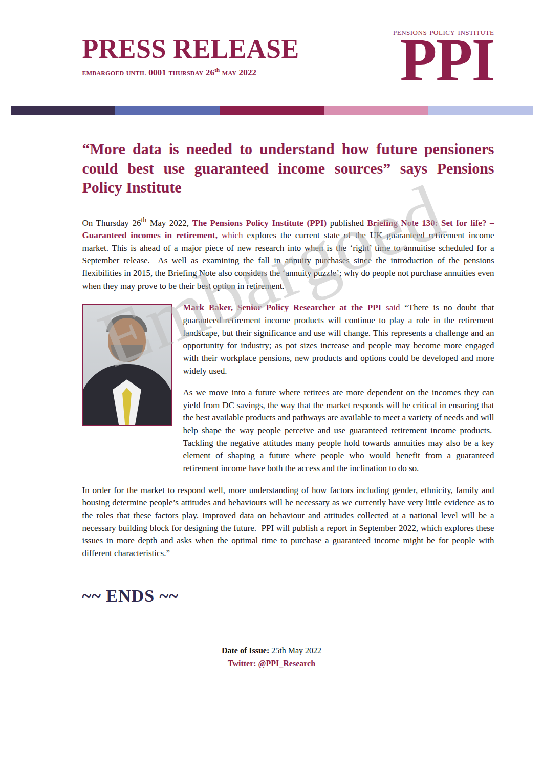PRESS RELEASE
Embargoed until 0001 Thursday 26th May 2022
Pensions Policy Institute
PPI
Embargoed
“More data is needed to understand how future pensioners could best use guaranteed income sources” says Pensions Policy Institute
On Thursday 26th May 2022, The Pensions Policy Institute (PPI) published Briefing Note 130: Set for life? – Guaranteed incomes in retirement, which explores the current state of the UK guaranteed retirement income market. This is ahead of a major piece of new research into when is the ‘right’ time to annuitise scheduled for a September release. As well as examining the fall in annuity purchases since the introduction of the pensions flexibilities in 2015, the Briefing Note also considers the ‘annuity puzzle’; why do people not purchase annuities even when they may prove to be their best option in retirement.
Mark Baker, Senior Policy Researcher at the PPI said “There is no doubt that guaranteed retirement income products will continue to play a role in the retirement landscape, but their significance and use will change. This represents a challenge and an opportunity for industry; as pot sizes increase and people may become more engaged with their workplace pensions, new products and options could be developed and more widely used.
As we move into a future where retirees are more dependent on the incomes they can yield from DC savings, the way that the market responds will be critical in ensuring that the best available products and pathways are available to meet a variety of needs and will help shape the way people perceive and use guaranteed retirement income products. Tackling the negative attitudes many people hold towards annuities may also be a key element of shaping a future where people who would benefit from a guaranteed retirement income have both the access and the inclination to do so.
In order for the market to respond well, more understanding of how factors including gender, ethnicity, family and housing determine people’s attitudes and behaviours will be necessary as we currently have very little evidence as to the roles that these factors play. Improved data on behaviour and attitudes collected at a national level will be a necessary building block for designing the future. PPI will publish a report in September 2022, which explores these issues in more depth and asks when the optimal time to purchase a guaranteed income might be for people with different characteristics.”
~~ ENDS ~~
Date of Issue: 25th May 2022
Twitter: @PPI_Research